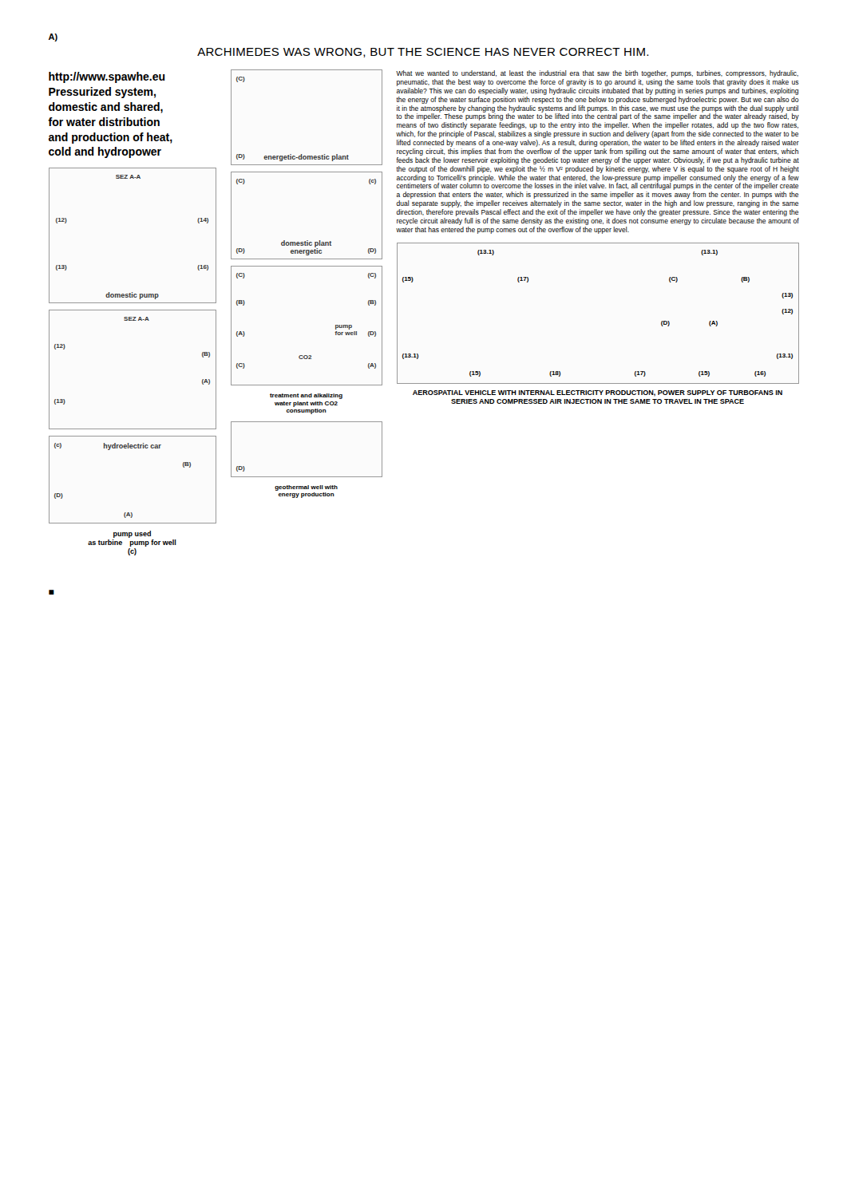A)
ARCHIMEDES WAS WRONG, BUT THE SCIENCE HAS NEVER CORRECT HIM.
http://www.spawhe.eu
Pressurized system,
domestic and shared,
for water distribution
and production of heat,
cold and hydropower
SEZ A-A (12) (14) (13) (16)
domestic pump
SEZ A-A (B) (A) (12) (13)
(c) (B) (D) (A)
hydroelectric car
pump used
as turbine pump for well
(c)
(C) (D)
energetic-domestic plant
(C) (D) (c) (D)
domestic plant
energetic
(C) (B) (A) (C) (C) (B) (D) (A) pump
for well CO2
treatment and alkalizing
water plant with CO2
consumption
(D)
geothermal well with
energy production
What we wanted to understand, at least the industrial era that saw the birth together, pumps, turbines, compressors, hydraulic, pneumatic, that the best way to overcome the force of gravity is to go around it, using the same tools that gravity does it make us available? This we can do especially water, using hydraulic circuits intubated that by putting in series pumps and turbines, exploiting the energy of the water surface position with respect to the one below to produce submerged hydroelectric power. But we can also do it in the atmosphere by changing the hydraulic systems and lift pumps. In this case, we must use the pumps with the dual supply until to the impeller. These pumps bring the water to be lifted into the central part of the same impeller and the water already raised, by means of two distinctly separate feedings, up to the entry into the impeller. When the impeller rotates, add up the two flow rates, which, for the principle of Pascal, stabilizes a single pressure in suction and delivery (apart from the side connected to the water to be lifted connected by means of a one-way valve). As a result, during operation, the water to be lifted enters in the already raised water recycling circuit, this implies that from the overflow of the upper tank from spilling out the same amount of water that enters, which feeds back the lower reservoir exploiting the geodetic top water energy of the upper water. Obviously, if we put a hydraulic turbine at the output of the downhill pipe, we exploit the ½ m V² produced by kinetic energy, where V is equal to the square root of H height according to Torricelli's principle. While the water that entered, the low-pressure pump impeller consumed only the energy of a few centimeters of water column to overcome the losses in the inlet valve. In fact, all centrifugal pumps in the center of the impeller create a depression that enters the water, which is pressurized in the same impeller as it moves away from the center. In pumps with the dual separate supply, the impeller receives alternately in the same sector, water in the high and low pressure, ranging in the same direction, therefore prevails Pascal effect and the exit of the impeller we have only the greater pressure. Since the water entering the recycle circuit already full is of the same density as the existing one, it does not consume energy to circulate because the amount of water that has entered the pump comes out of the overflow of the upper level.
(13.1) (13.1) (15) (17) (C) (B) (13) (12) (A) (D) (13.1) (13.1) (15) (18) (17) (15) (16)
AEROSPATIAL VEHICLE WITH INTERNAL ELECTRICITY PRODUCTION, POWER SUPPLY OF TURBOFANS IN SERIES AND COMPRESSED AIR INJECTION IN THE SAME TO TRAVEL IN THE SPACE
■